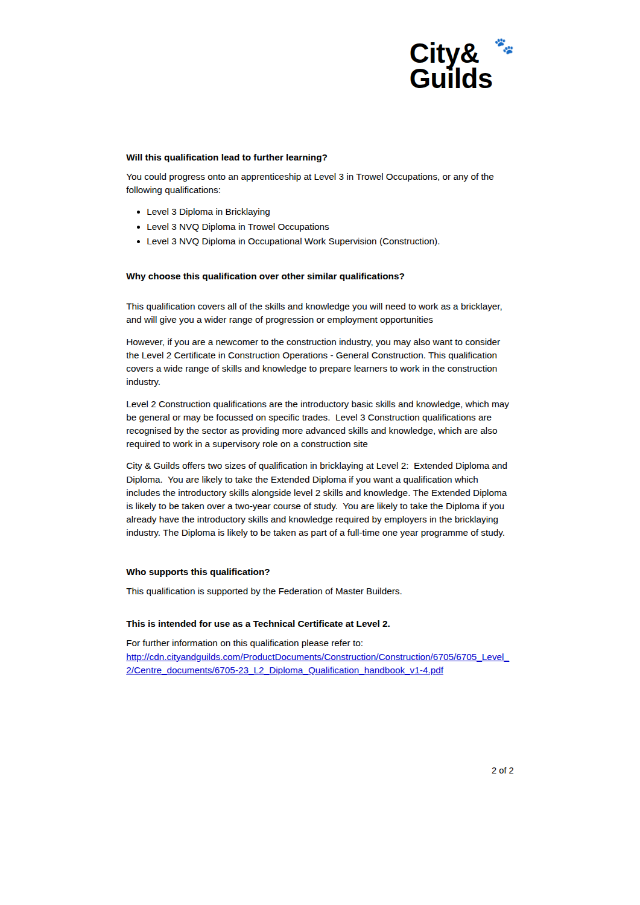City&
Guilds🐾
Will this qualification lead to further learning?
You could progress onto an apprenticeship at Level 3 in Trowel Occupations, or any of the following qualifications:
Level 3 Diploma in Bricklaying
Level 3 NVQ Diploma in Trowel Occupations
Level 3 NVQ Diploma in Occupational Work Supervision (Construction).
Why choose this qualification over other similar qualifications?
This qualification covers all of the skills and knowledge you will need to work as a bricklayer, and will give you a wider range of progression or employment opportunities
However, if you are a newcomer to the construction industry, you may also want to consider the Level 2 Certificate in Construction Operations - General Construction. This qualification covers a wide range of skills and knowledge to prepare learners to work in the construction industry.
Level 2 Construction qualifications are the introductory basic skills and knowledge, which may be general or may be focussed on specific trades. Level 3 Construction qualifications are recognised by the sector as providing more advanced skills and knowledge, which are also required to work in a supervisory role on a construction site
City & Guilds offers two sizes of qualification in bricklaying at Level 2: Extended Diploma and Diploma. You are likely to take the Extended Diploma if you want a qualification which includes the introductory skills alongside level 2 skills and knowledge. The Extended Diploma is likely to be taken over a two-year course of study. You are likely to take the Diploma if you already have the introductory skills and knowledge required by employers in the bricklaying industry. The Diploma is likely to be taken as part of a full-time one year programme of study.
Who supports this qualification?
This qualification is supported by the Federation of Master Builders.
This is intended for use as a Technical Certificate at Level 2.
For further information on this qualification please refer to:
http://cdn.cityandguilds.com/ProductDocuments/Construction/Construction/6705/6705_Level_2/Centre_documents/6705-23_L2_Diploma_Qualification_handbook_v1-4.pdf
2 of 2